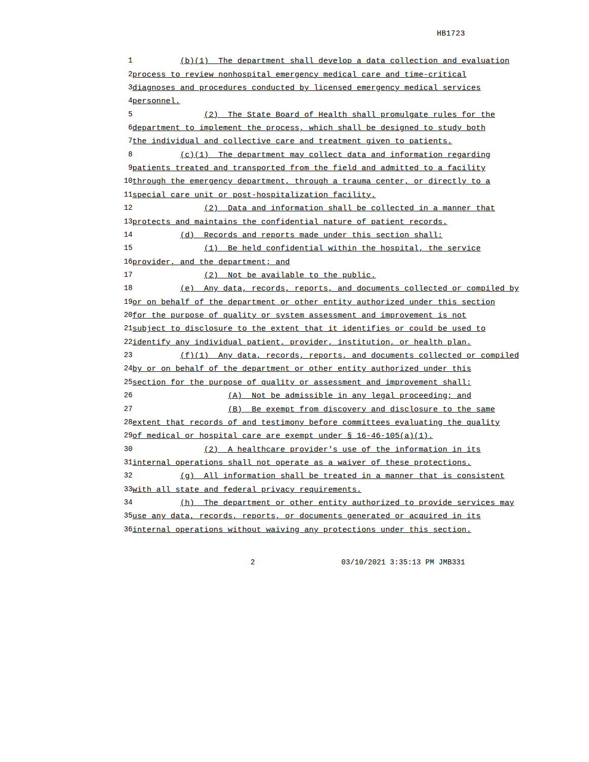HB1723
| 1 | (b)(1) The department shall develop a data collection and evaluation |
| 2 | process to review nonhospital emergency medical care and time-critical |
| 3 | diagnoses and procedures conducted by licensed emergency medical services |
| 4 | personnel. |
| 5 | (2) The State Board of Health shall promulgate rules for the |
| 6 | department to implement the process, which shall be designed to study both |
| 7 | the individual and collective care and treatment given to patients. |
| 8 | (c)(1) The department may collect data and information regarding |
| 9 | patients treated and transported from the field and admitted to a facility |
| 10 | through the emergency department, through a trauma center, or directly to a |
| 11 | special care unit or post-hospitalization facility. |
| 12 | (2) Data and information shall be collected in a manner that |
| 13 | protects and maintains the confidential nature of patient records. |
| 14 | (d) Records and reports made under this section shall: |
| 15 | (1) Be held confidential within the hospital, the service |
| 16 | provider, and the department; and |
| 17 | (2) Not be available to the public. |
| 18 | (e) Any data, records, reports, and documents collected or compiled by |
| 19 | or on behalf of the department or other entity authorized under this section |
| 20 | for the purpose of quality or system assessment and improvement is not |
| 21 | subject to disclosure to the extent that it identifies or could be used to |
| 22 | identify any individual patient, provider, institution, or health plan. |
| 23 | (f)(1) Any data, records, reports, and documents collected or compiled |
| 24 | by or on behalf of the department or other entity authorized under this |
| 25 | section for the purpose of quality or assessment and improvement shall: |
| 26 | (A) Not be admissible in any legal proceeding; and |
| 27 | (B) Be exempt from discovery and disclosure to the same |
| 28 | extent that records of and testimony before committees evaluating the quality |
| 29 | of medical or hospital care are exempt under § 16-46-105(a)(1). |
| 30 | (2) A healthcare provider's use of the information in its |
| 31 | internal operations shall not operate as a waiver of these protections. |
| 32 | (g) All information shall be treated in a manner that is consistent |
| 33 | with all state and federal privacy requirements. |
| 34 | (h) The department or other entity authorized to provide services may |
| 35 | use any data, records, reports, or documents generated or acquired in its |
| 36 | internal operations without waiving any protections under this section. |
2 03/10/2021 3:35:13 PM JMB331